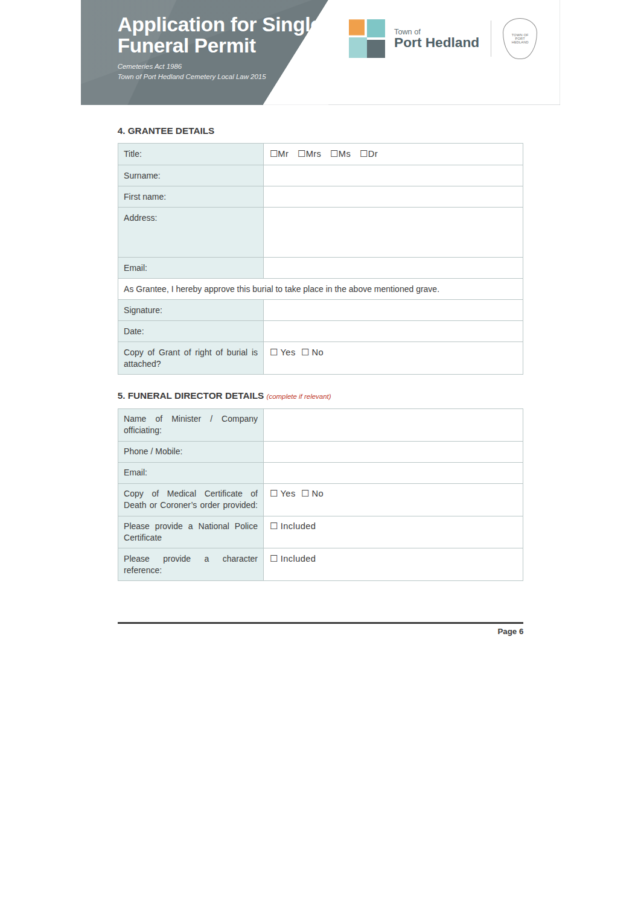Application for Single
Funeral Permit
Cemeteries Act 1986
Town of Port Hedland Cemetery Local Law 2015
Town of
Port Hedland
TOWN OF
PORT
HEDLAND
4. GRANTEE DETAILS
| Title: | ☐Mr ☐Mrs ☐Ms ☐Dr |
| Surname: | |
| First name: | |
| Address: | |
| Email: | |
| As Grantee, I hereby approve this burial to take place in the above mentioned grave. |
| Signature: | |
| Date: | |
| Copy of Grant of right of burial is attached? | ☐ Yes ☐ No |
5. FUNERAL DIRECTOR DETAILS (complete if relevant)
| Name of Minister / Company officiating: | |
| Phone / Mobile: | |
| Email: | |
| Copy of Medical Certificate of Death or Coroner’s order provided: | ☐ Yes ☐ No |
| Please provide a National Police Certificate | ☐ Included |
| Please provide a character reference: | ☐ Included |
Page 6